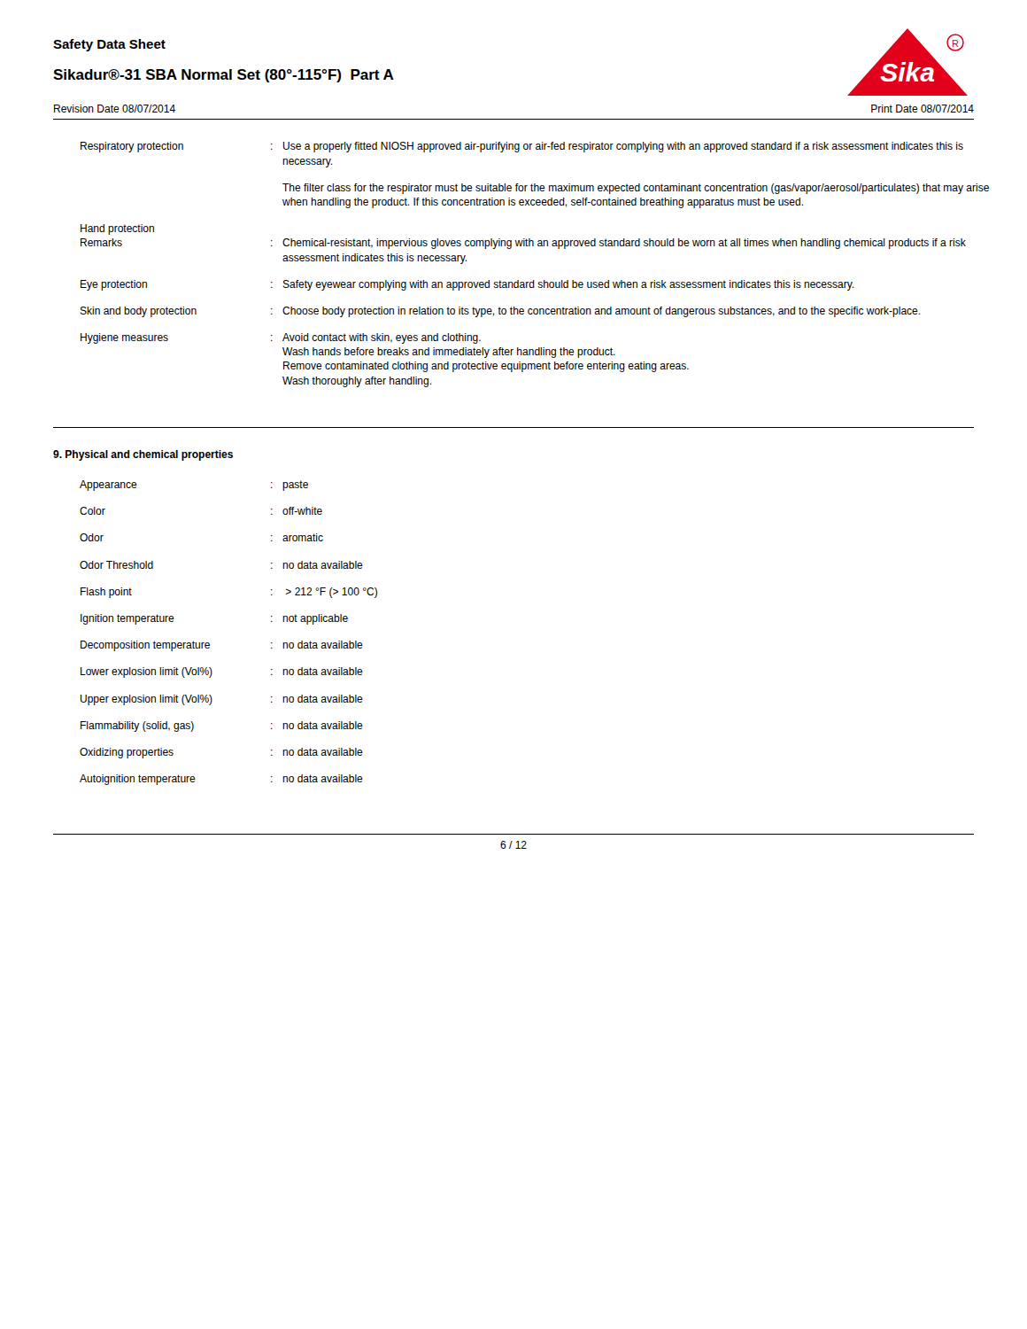Sika R
Safety Data Sheet
Sikadur®-31 SBA Normal Set (80°-115°F) Part A
Revision Date 08/07/2014 Print Date 08/07/2014
| Respiratory protection | : | Use a properly fitted NIOSH approved air-purifying or air-fed respirator complying with an approved standard if a risk assessment indicates this is necessary. The filter class for the respirator must be suitable for the maximum expected contaminant concentration (gas/vapor/aerosol/particulates) that may arise when handling the product. If this concentration is exceeded, self-contained breathing apparatus must be used. |
| Hand protection | | |
| Remarks | : | Chemical-resistant, impervious gloves complying with an approved standard should be worn at all times when handling chemical products if a risk assessment indicates this is necessary. |
| Eye protection | : | Safety eyewear complying with an approved standard should be used when a risk assessment indicates this is necessary. |
| Skin and body protection | : | Choose body protection in relation to its type, to the concentration and amount of dangerous substances, and to the specific work-place. |
| Hygiene measures | : | Avoid contact with skin, eyes and clothing. Wash hands before breaks and immediately after handling the product. Remove contaminated clothing and protective equipment before entering eating areas. Wash thoroughly after handling. |
9. Physical and chemical properties
| Appearance | : | paste |
| Color | : | off-white |
| Odor | : | aromatic |
| Odor Threshold | : | no data available |
| Flash point | : | > 212 °F (> 100 °C) |
| Ignition temperature | : | not applicable |
| Decomposition temperature | : | no data available |
| Lower explosion limit (Vol%) | : | no data available |
| Upper explosion limit (Vol%) | : | no data available |
| Flammability (solid, gas) | : | no data available |
| Oxidizing properties | : | no data available |
| Autoignition temperature | : | no data available |
6 / 12